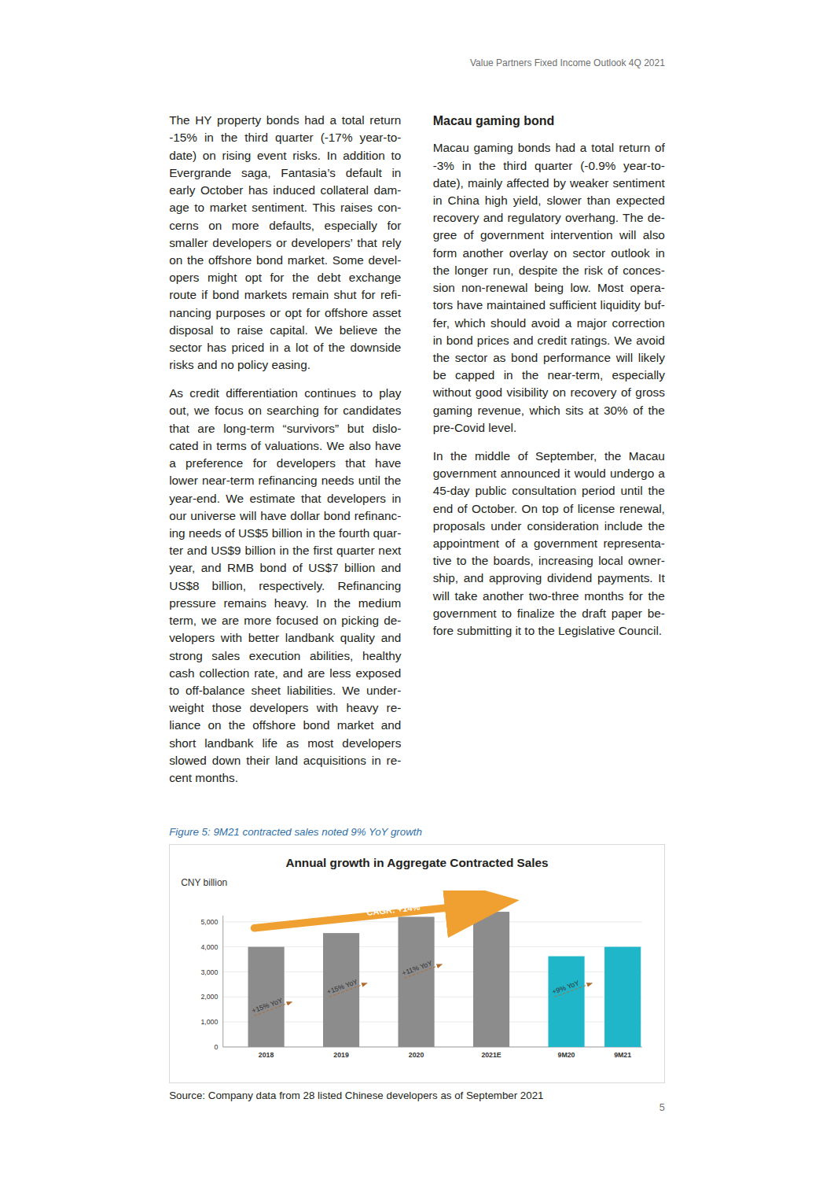Value Partners Fixed Income Outlook 4Q 2021
The HY property bonds had a total return -15% in the third quarter (-17% year-to-date) on rising event risks. In addition to Evergrande saga, Fantasia’s default in early October has induced collateral damage to market sentiment. This raises concerns on more defaults, especially for smaller developers or developers’ that rely on the offshore bond market. Some developers might opt for the debt exchange route if bond markets remain shut for refinancing purposes or opt for offshore asset disposal to raise capital. We believe the sector has priced in a lot of the downside risks and no policy easing.
As credit differentiation continues to play out, we focus on searching for candidates that are long-term “survivors” but dislocated in terms of valuations. We also have a preference for developers that have lower near-term refinancing needs until the year-end. We estimate that developers in our universe will have dollar bond refinancing needs of US$5 billion in the fourth quarter and US$9 billion in the first quarter next year, and RMB bond of US$7 billion and US$8 billion, respectively. Refinancing pressure remains heavy. In the medium term, we are more focused on picking developers with better landbank quality and strong sales execution abilities, healthy cash collection rate, and are less exposed to off-balance sheet liabilities. We underweight those developers with heavy reliance on the offshore bond market and short landbank life as most developers slowed down their land acquisitions in recent months.
Macau gaming bond
Macau gaming bonds had a total return of -3% in the third quarter (-0.9% year-to-date), mainly affected by weaker sentiment in China high yield, slower than expected recovery and regulatory overhang. The degree of government intervention will also form another overlay on sector outlook in the longer run, despite the risk of concession non-renewal being low. Most operators have maintained sufficient liquidity buffer, which should avoid a major correction in bond prices and credit ratings. We avoid the sector as bond performance will likely be capped in the near-term, especially without good visibility on recovery of gross gaming revenue, which sits at 30% of the pre-Covid level.
In the middle of September, the Macau government announced it would undergo a 45-day public consultation period until the end of October. On top of license renewal, proposals under consideration include the appointment of a government representative to the boards, increasing local ownership, and approving dividend payments. It will take another two-three months for the government to finalize the draft paper before submitting it to the Legislative Council.
Figure 5: 9M21 contracted sales noted 9% YoY growth
Annual growth in Aggregate Contracted Sales
CNY billion
0 1,000 2,000 3,000 4,000 5,000 2018 2019 2020 2021E 9M20 9M21 CAGR: +14% +15% YoY +15% YoY +11% YoY +9% YoY
Source: Company data from 28 listed Chinese developers as of September 2021
5